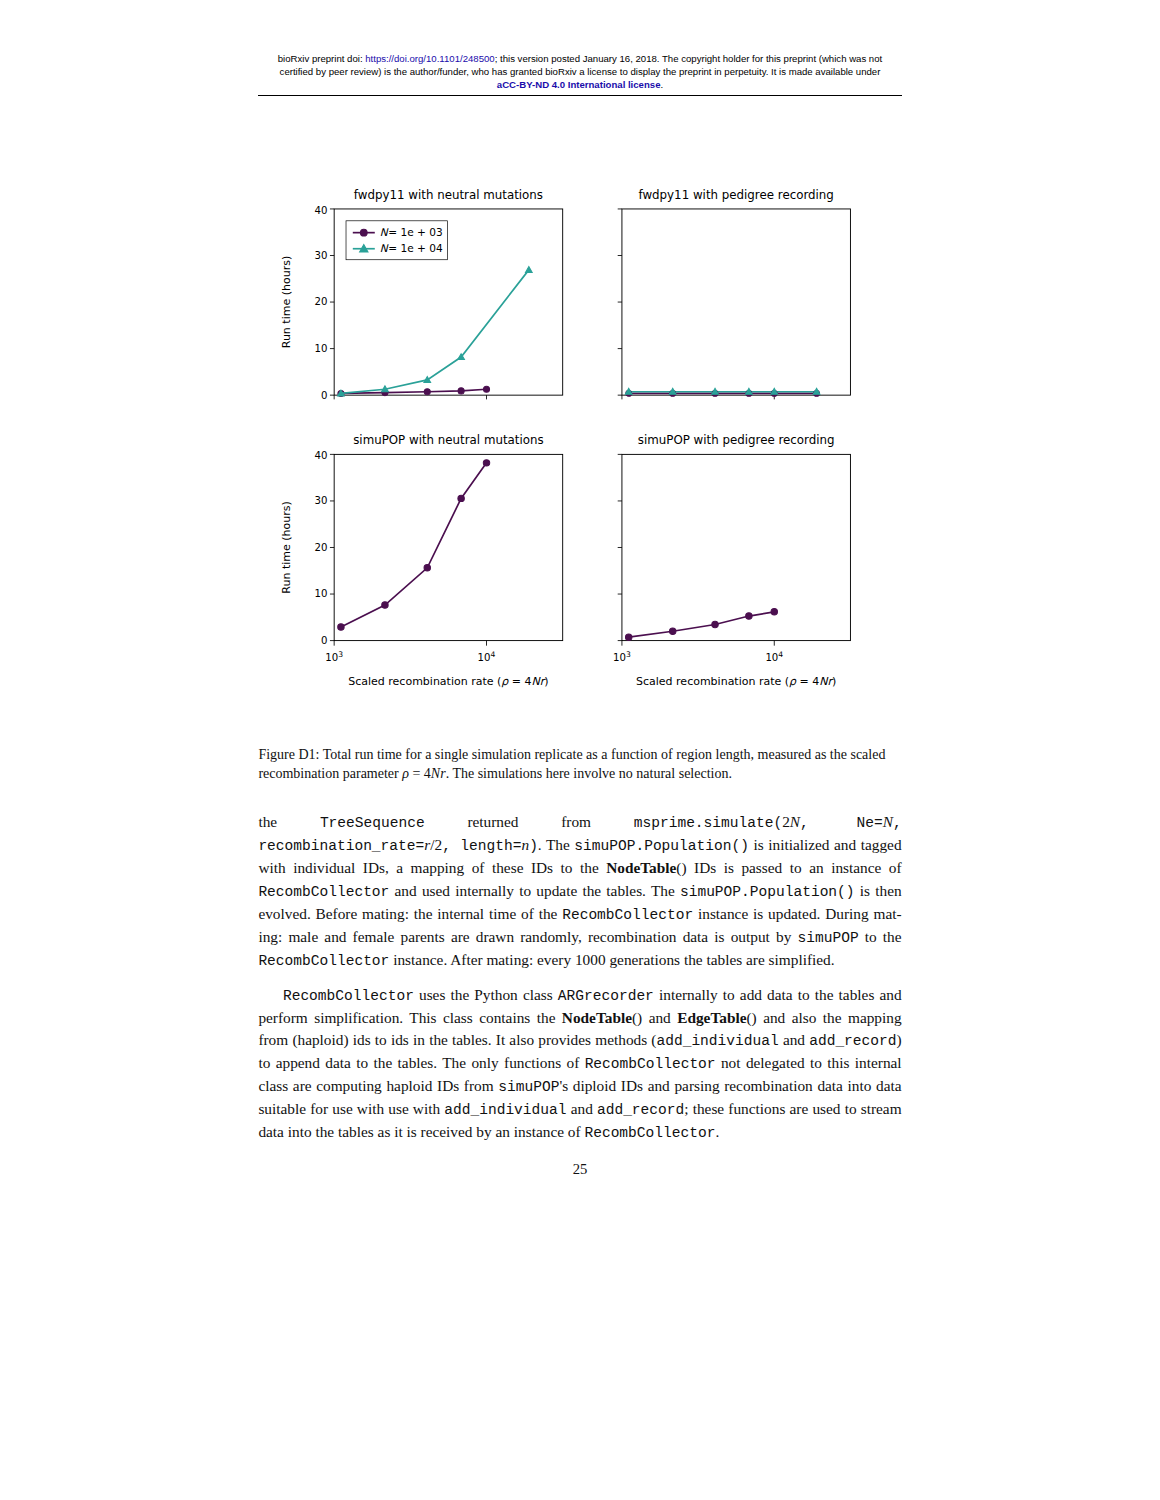bioRxiv preprint doi: https://doi.org/10.1101/248500; this version posted January 16, 2018. The copyright holder for this preprint (which was not
certified by peer review) is the author/funder, who has granted bioRxiv a license to display the preprint in perpetuity. It is made available under
aCC-BY-ND 4.0 International license.
fwdpy11 with neutral mutations 0 10 20 30 40 Run time (hours) N = 1e + 03 N = 1e + 04 fwdpy11 with pedigree recording simuPOP with neutral mutations 0 10 20 30 40 Run time (hours) 103 104 Scaled recombination rate (ρ = 4Nr) simuPOP with pedigree recording 103 104 Scaled recombination rate (ρ = 4Nr)
Figure D1: Total run time for a single simulation replicate as a function of region length, measured as the scaled recombination parameter ρ = 4Nr. The simulations here involve no natural selection.
the TreeSequence returned from msprime.simulate(2N, Ne=N, recombination_rate=r/2, length=n). The simuPOP.Population() is initialized and tagged with individual IDs, a mapping of these IDs to the NodeTable() IDs is passed to an instance of RecombCollector and used internally to update the tables. The simuPOP.Population() is then evolved. Before mating: the internal time of the RecombCollector instance is updated. During mating: male and female parents are drawn randomly, recombination data is output by simuPOP to the RecombCollector instance. After mating: every 1000 generations the tables are simplified.
RecombCollector uses the Python class ARGrecorder internally to add data to the tables and perform simplification. This class contains the NodeTable() and EdgeTable() and also the mapping from (haploid) ids to ids in the tables. It also provides methods (add_individual and add_record) to append data to the tables. The only functions of RecombCollector not delegated to this internal class are computing haploid IDs from simuPOP's diploid IDs and parsing recombination data into data suitable for use with use with add_individual and add_record; these functions are used to stream data into the tables as it is received by an instance of RecombCollector.
25